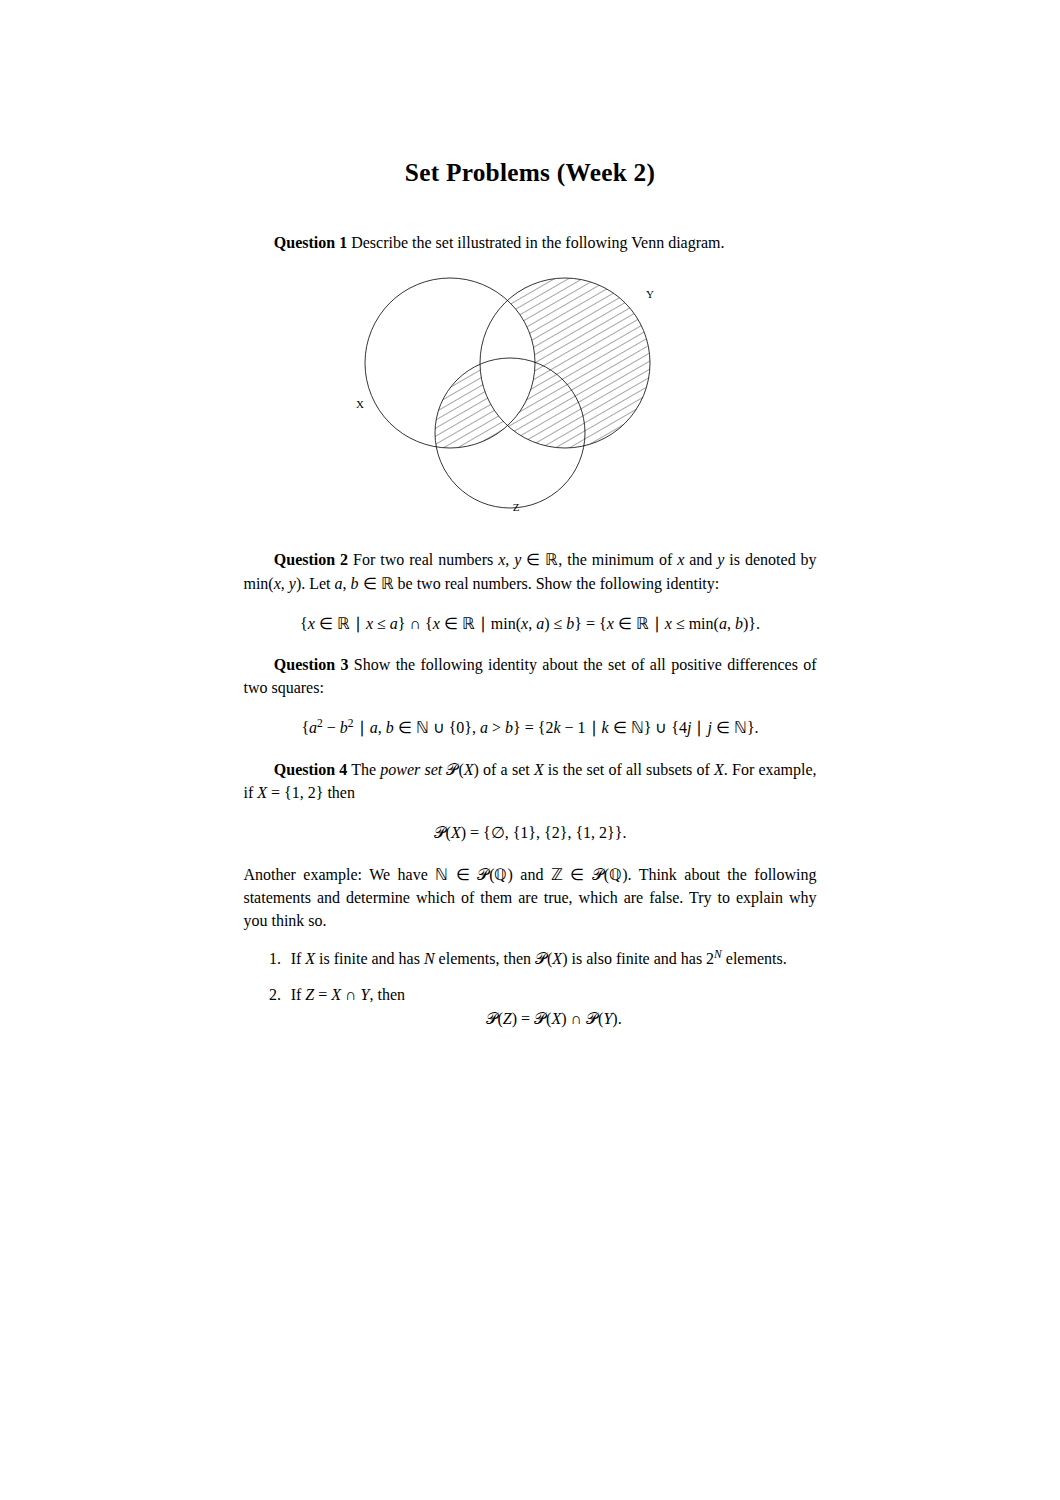Set Problems (Week 2)
Question 1 Describe the set illustrated in the following Venn diagram.
Shade: Y minus X (Y \ X) X Y Z
Question 2 For two real numbers x, y ∈ ℝ, the minimum of x and y is denoted by min(x, y). Let a, b ∈ ℝ be two real numbers. Show the following identity:
{x ∈ ℝ ∣ x ≤ a} ∩ {x ∈ ℝ ∣ min(x, a) ≤ b} = {x ∈ ℝ ∣ x ≤ min(a, b)}.
Question 3 Show the following identity about the set of all positive differences of two squares:
{a2 − b2 ∣ a, b ∈ ℕ ∪ {0}, a > b} = {2k − 1 ∣ k ∈ ℕ} ∪ {4j ∣ j ∈ ℕ}.
Question 4 The power set 𝒫(X) of a set X is the set of all subsets of X. For example, if X = {1, 2} then
𝒫(X) = {∅, {1}, {2}, {1, 2}}.
Another example: We have ℕ ∈ 𝒫(ℚ) and ℤ ∈ 𝒫(ℚ). Think about the following statements and determine which of them are true, which are false. Try to explain why you think so.
If X is finite and has N elements, then 𝒫(X) is also finite and has 2N elements.
If Z = X ∩ Y, then
𝒫(Z) = 𝒫(X) ∩ 𝒫(Y).